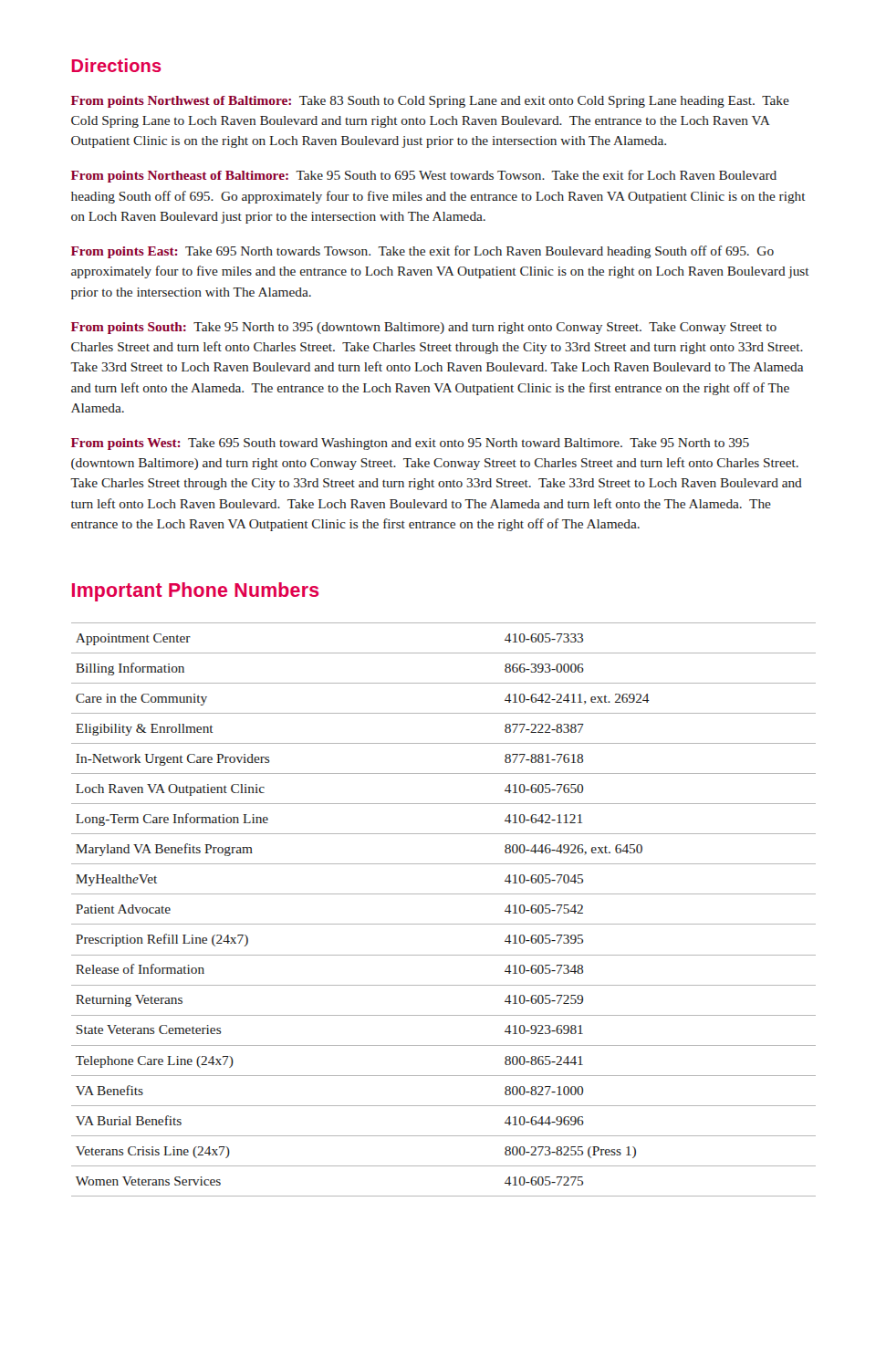Directions
From points Northwest of Baltimore: Take 83 South to Cold Spring Lane and exit onto Cold Spring Lane heading East. Take Cold Spring Lane to Loch Raven Boulevard and turn right onto Loch Raven Boulevard. The entrance to the Loch Raven VA Outpatient Clinic is on the right on Loch Raven Boulevard just prior to the intersection with The Alameda.
From points Northeast of Baltimore: Take 95 South to 695 West towards Towson. Take the exit for Loch Raven Boulevard heading South off of 695. Go approximately four to five miles and the entrance to Loch Raven VA Outpatient Clinic is on the right on Loch Raven Boulevard just prior to the intersection with The Alameda.
From points East: Take 695 North towards Towson. Take the exit for Loch Raven Boulevard heading South off of 695. Go approximately four to five miles and the entrance to Loch Raven VA Outpatient Clinic is on the right on Loch Raven Boulevard just prior to the intersection with The Alameda.
From points South: Take 95 North to 395 (downtown Baltimore) and turn right onto Conway Street. Take Conway Street to Charles Street and turn left onto Charles Street. Take Charles Street through the City to 33rd Street and turn right onto 33rd Street. Take 33rd Street to Loch Raven Boulevard and turn left onto Loch Raven Boulevard. Take Loch Raven Boulevard to The Alameda and turn left onto the Alameda. The entrance to the Loch Raven VA Outpatient Clinic is the first entrance on the right off of The Alameda.
From points West: Take 695 South toward Washington and exit onto 95 North toward Baltimore. Take 95 North to 395 (downtown Baltimore) and turn right onto Conway Street. Take Conway Street to Charles Street and turn left onto Charles Street. Take Charles Street through the City to 33rd Street and turn right onto 33rd Street. Take 33rd Street to Loch Raven Boulevard and turn left onto Loch Raven Boulevard. Take Loch Raven Boulevard to The Alameda and turn left onto the The Alameda. The entrance to the Loch Raven VA Outpatient Clinic is the first entrance on the right off of The Alameda.
Important Phone Numbers
| Appointment Center | 410-605-7333 |
| Billing Information | 866-393-0006 |
| Care in the Community | 410-642-2411, ext. 26924 |
| Eligibility & Enrollment | 877-222-8387 |
| In-Network Urgent Care Providers | 877-881-7618 |
| Loch Raven VA Outpatient Clinic | 410-605-7650 |
| Long-Term Care Information Line | 410-642-1121 |
| Maryland VA Benefits Program | 800-446-4926, ext. 6450 |
| MyHealth e Vet | 410-605-7045 |
| Patient Advocate | 410-605-7542 |
| Prescription Refill Line (24x7) | 410-605-7395 |
| Release of Information | 410-605-7348 |
| Returning Veterans | 410-605-7259 |
| State Veterans Cemeteries | 410-923-6981 |
| Telephone Care Line (24x7) | 800-865-2441 |
| VA Benefits | 800-827-1000 |
| VA Burial Benefits | 410-644-9696 |
| Veterans Crisis Line (24x7) | 800-273-8255 (Press 1) |
| Women Veterans Services | 410-605-7275 |